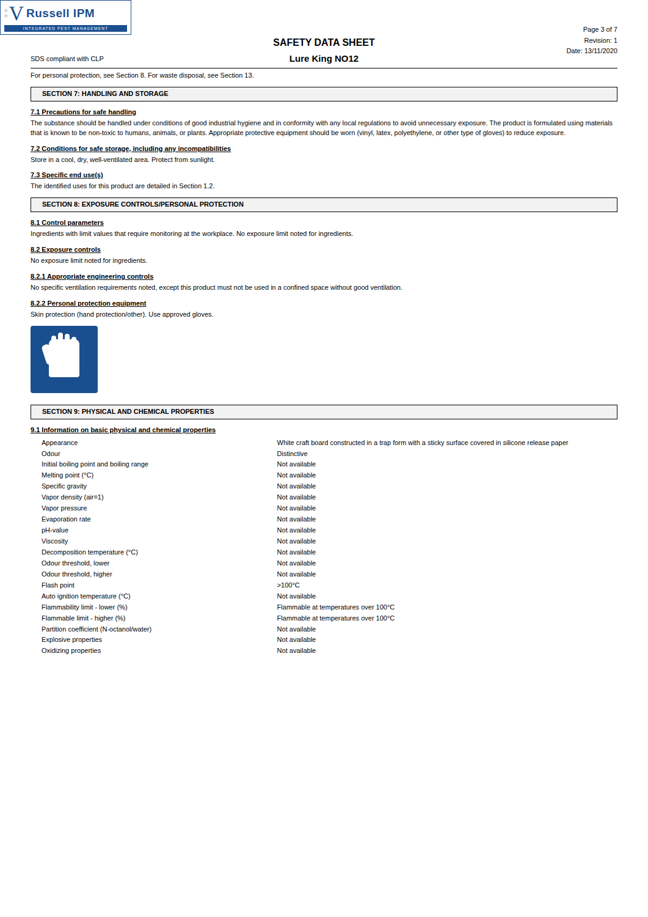○
○ V Russell IPM
INTEGRATED PEST MANAGEMENT
SAFETY DATA SHEET
Lure King NO12
Page 3 of 7
Revision: 1
Date: 13/11/2020
SDS compliant with CLP
For personal protection, see Section 8. For waste disposal, see Section 13.
SECTION 7: HANDLING AND STORAGE
7.1 Precautions for safe handling
The substance should be handled under conditions of good industrial hygiene and in conformity with any local regulations to avoid unnecessary exposure. The product is formulated using materials that is known to be non-toxic to humans, animals, or plants. Appropriate protective equipment should be worn (vinyl, latex, polyethylene, or other type of gloves) to reduce exposure.
7.2 Conditions for safe storage, including any incompatibilities
Store in a cool, dry, well-ventilated area. Protect from sunlight.
7.3 Specific end use(s)
The identified uses for this product are detailed in Section 1.2.
SECTION 8: EXPOSURE CONTROLS/PERSONAL PROTECTION
8.1 Control parameters
Ingredients with limit values that require monitoring at the workplace. No exposure limit noted for ingredients.
8.2 Exposure controls
No exposure limit noted for ingredients.
8.2.1 Appropriate engineering controls
No specific ventilation requirements noted, except this product must not be used in a confined space without good ventilation.
8.2.2 Personal protection equipment
Skin protection (hand protection/other). Use approved gloves.
SECTION 9: PHYSICAL AND CHEMICAL PROPERTIES
9.1 Information on basic physical and chemical properties
| Appearance | White craft board constructed in a trap form with a sticky surface covered in silicone release paper |
| Odour | Distinctive |
| Initial boiling point and boiling range | Not available |
| Melting point (°C) | Not available |
| Specific gravity | Not available |
| Vapor density (air=1) | Not available |
| Vapor pressure | Not available |
| Evaporation rate | Not available |
| pH-value | Not available |
| Viscosity | Not available |
| Decomposition temperature (°C) | Not available |
| Odour threshold, lower | Not available |
| Odour threshold, higher | Not available |
| Flash point | >100°C |
| Auto ignition temperature (°C) | Not available |
| Flammability limit - lower (%) | Flammable at temperatures over 100°C |
| Flammable limit - higher (%) | Flammable at temperatures over 100°C |
| Partition coefficient (N-octanol/water) | Not available |
| Explosive properties | Not available |
| Oxidizing properties | Not available |